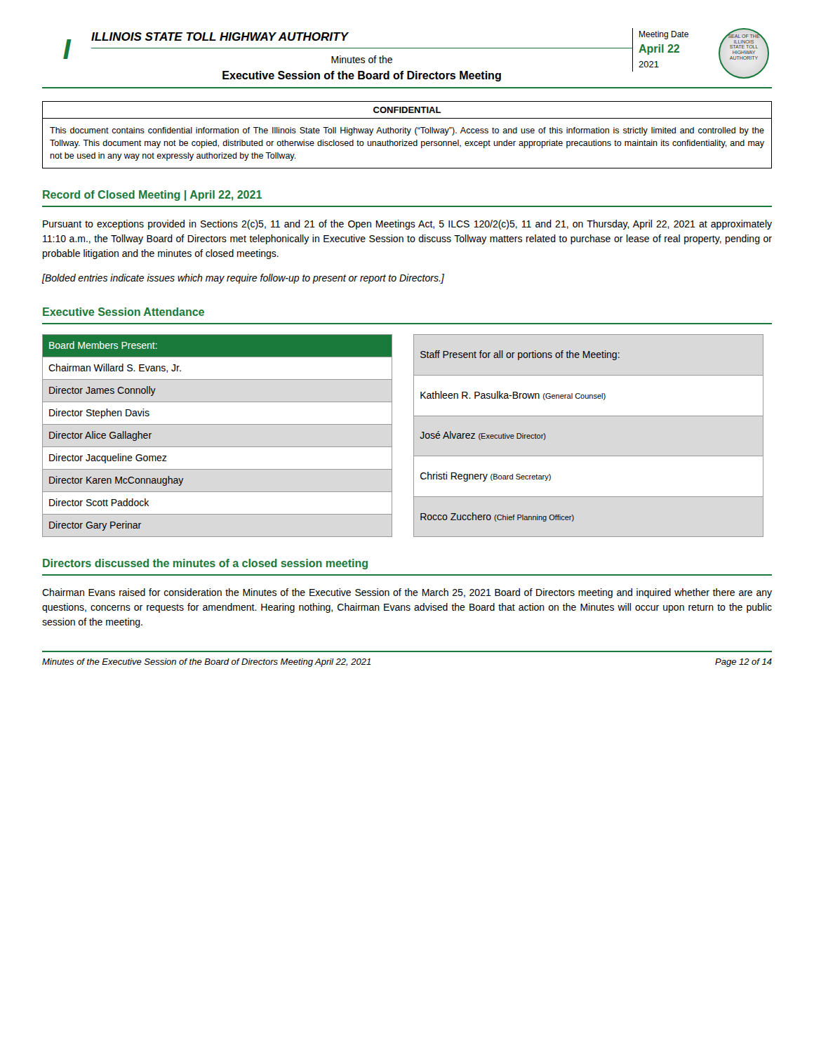I
ILLINOIS STATE TOLL HIGHWAY AUTHORITY
Minutes of the
Executive Session of the Board of Directors Meeting
Meeting Date
April 22
2021
SEAL OF THE
ILLINOIS
STATE TOLL
HIGHWAY
AUTHORITY
CONFIDENTIAL
This document contains confidential information of The Illinois State Toll Highway Authority (“Tollway”). Access to and use of this information is strictly limited and controlled by the Tollway. This document may not be copied, distributed or otherwise disclosed to unauthorized personnel, except under appropriate precautions to maintain its confidentiality, and may not be used in any way not expressly authorized by the Tollway.
Record of Closed Meeting | April 22, 2021
Pursuant to exceptions provided in Sections 2(c)5, 11 and 21 of the Open Meetings Act, 5 ILCS 120/2(c)5, 11 and 21, on Thursday, April 22, 2021 at approximately 11:10 a.m., the Tollway Board of Directors met telephonically in Executive Session to discuss Tollway matters related to purchase or lease of real property, pending or probable litigation and the minutes of closed meetings.
[Bolded entries indicate issues which may require follow-up to present or report to Directors.]
Executive Session Attendance
| Board Members Present: |
| --- |
| Chairman Willard S. Evans, Jr. |
| Director James Connolly |
| Director Stephen Davis |
| Director Alice Gallagher |
| Director Jacqueline Gomez |
| Director Karen McConnaughay |
| Director Scott Paddock |
| Director Gary Perinar |
| Staff Present for all or portions of the Meeting: |
| --- |
| Kathleen R. Pasulka-Brown (General Counsel) |
| José Alvarez (Executive Director) |
| Christi Regnery (Board Secretary) |
| Rocco Zucchero (Chief Planning Officer) |
Directors discussed the minutes of a closed session meeting
Chairman Evans raised for consideration the Minutes of the Executive Session of the March 25, 2021 Board of Directors meeting and inquired whether there are any questions, concerns or requests for amendment. Hearing nothing, Chairman Evans advised the Board that action on the Minutes will occur upon return to the public session of the meeting.
Minutes of the Executive Session of the Board of Directors Meeting April 22, 2021 Page 12 of 14